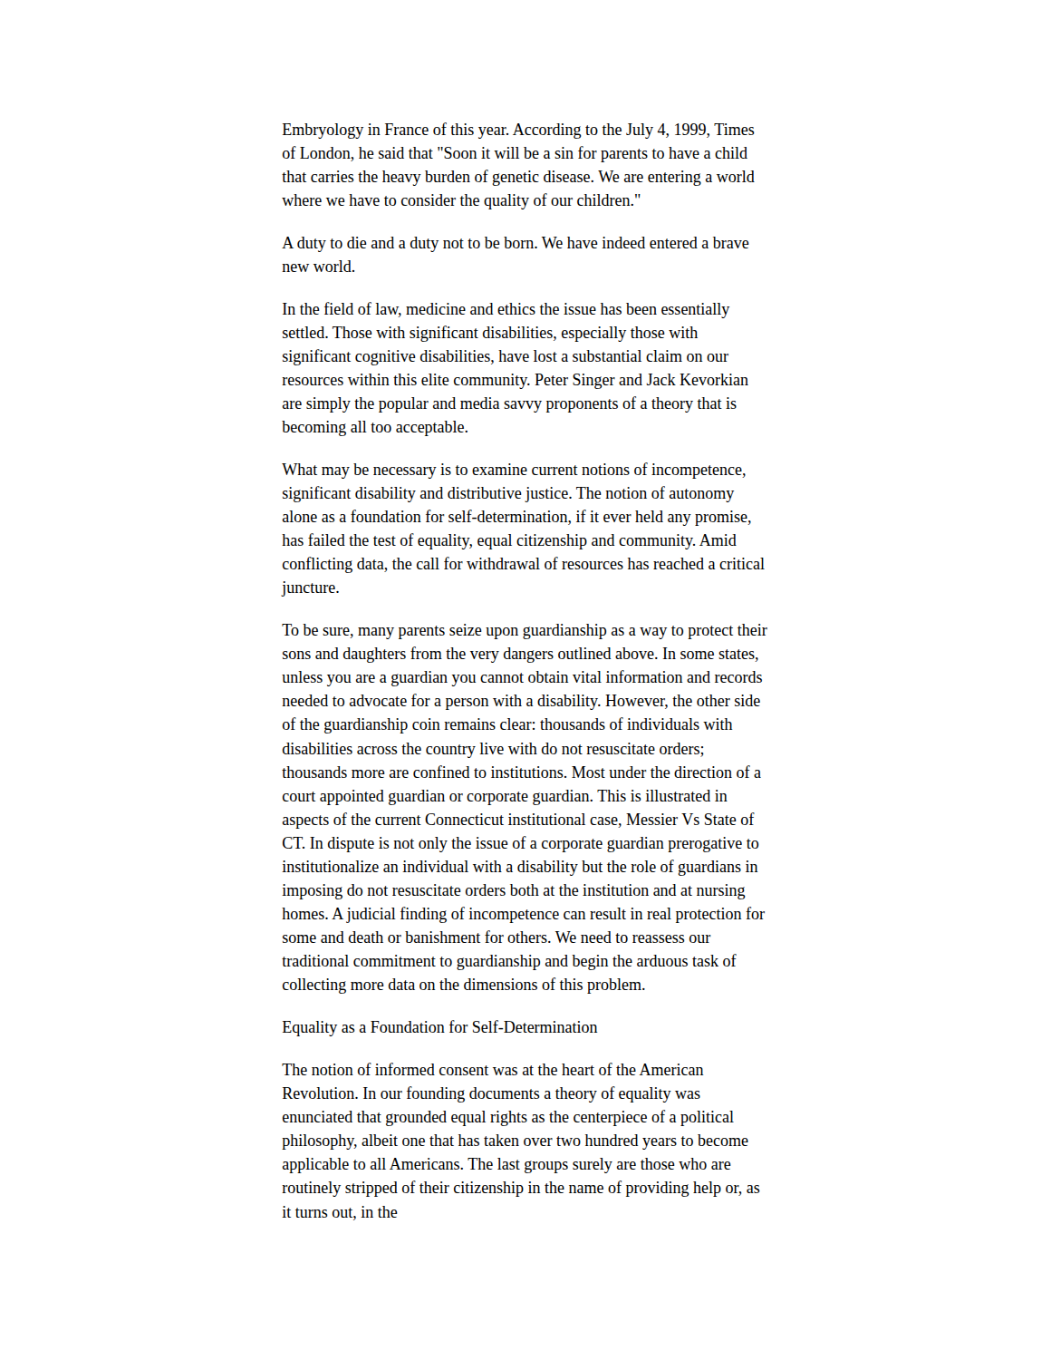Embryology in France of this year. According to the July 4, 1999, Times of London, he said that "Soon it will be a sin for parents to have a child that carries the heavy burden of genetic disease. We are entering a world where we have to consider the quality of our children."
A duty to die and a duty not to be born. We have indeed entered a brave new world.
In the field of law, medicine and ethics the issue has been essentially settled. Those with significant disabilities, especially those with significant cognitive disabilities, have lost a substantial claim on our resources within this elite community. Peter Singer and Jack Kevorkian are simply the popular and media savvy proponents of a theory that is becoming all too acceptable.
What may be necessary is to examine current notions of incompetence, significant disability and distributive justice. The notion of autonomy alone as a foundation for self-determination, if it ever held any promise, has failed the test of equality, equal citizenship and community. Amid conflicting data, the call for withdrawal of resources has reached a critical juncture.
To be sure, many parents seize upon guardianship as a way to protect their sons and daughters from the very dangers outlined above. In some states, unless you are a guardian you cannot obtain vital information and records needed to advocate for a person with a disability. However, the other side of the guardianship coin remains clear: thousands of individuals with disabilities across the country live with do not resuscitate orders; thousands more are confined to institutions. Most under the direction of a court appointed guardian or corporate guardian. This is illustrated in aspects of the current Connecticut institutional case, Messier Vs State of CT. In dispute is not only the issue of a corporate guardian prerogative to institutionalize an individual with a disability but the role of guardians in imposing do not resuscitate orders both at the institution and at nursing homes. A judicial finding of incompetence can result in real protection for some and death or banishment for others. We need to reassess our traditional commitment to guardianship and begin the arduous task of collecting more data on the dimensions of this problem.
Equality as a Foundation for Self-Determination
The notion of informed consent was at the heart of the American Revolution. In our founding documents a theory of equality was enunciated that grounded equal rights as the centerpiece of a political philosophy, albeit one that has taken over two hundred years to become applicable to all Americans. The last groups surely are those who are routinely stripped of their citizenship in the name of providing help or, as it turns out, in the